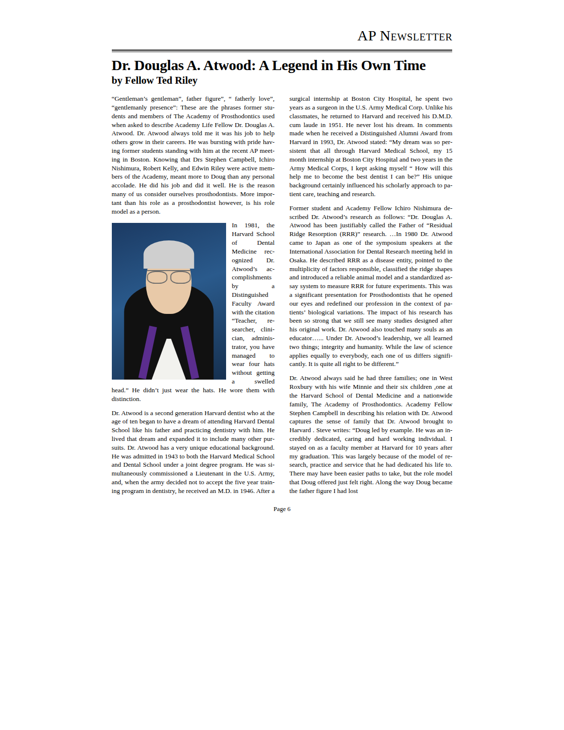AP Newsletter
Dr. Douglas A. Atwood: A Legend in His Own Time
by Fellow Ted Riley
“Gentleman’s gentleman”, father figure”, “ fatherly love”, “gentlemanly presence”: These are the phrases former students and members of The Academy of Prosthodontics used when asked to describe Academy Life Fellow Dr. Douglas A. Atwood. Dr. Atwood always told me it was his job to help others grow in their careers. He was bursting with pride having former students standing with him at the recent AP meeting in Boston. Knowing that Drs Stephen Campbell, Ichiro Nishimura, Robert Kelly, and Edwin Riley were active members of the Academy, meant more to Doug than any personal accolade. He did his job and did it well. He is the reason many of us consider ourselves prosthodontists. More important than his role as a prosthodontist however, is his role model as a person.
In 1981, the Harvard School of Dental Medicine recognized Dr. Atwood’s accomplishments by a Distinguished Faculty Award with the citation “Teacher, researcher, clinician, administrator, you have managed to wear four hats without getting a swelled head.” He didn’t just wear the hats. He wore them with distinction.
Dr. Atwood is a second generation Harvard dentist who at the age of ten began to have a dream of attending Harvard Dental School like his father and practicing dentistry with him. He lived that dream and expanded it to include many other pursuits. Dr. Atwood has a very unique educational background. He was admitted in 1943 to both the Harvard Medical School and Dental School under a joint degree program. He was simultaneously commissioned a Lieutenant in the U.S. Army, and, when the army decided not to accept the five year training program in dentistry, he received an M.D. in 1946. After a surgical internship at Boston City Hospital, he spent two years as a surgeon in the U.S. Army Medical Corp. Unlike his classmates, he returned to Harvard and received his D.M.D. cum laude in 1951. He never lost his dream. In comments made when he received a Distinguished Alumni Award from Harvard in 1993, Dr. Atwood stated: “My dream was so persistent that all through Harvard Medical School, my 15 month internship at Boston City Hospital and two years in the Army Medical Corps, I kept asking myself “ How will this help me to become the best dentist I can be?” His unique background certainly influenced his scholarly approach to patient care, teaching and research.
Former student and Academy Fellow Ichiro Nishimura described Dr. Atwood’s research as follows: “Dr. Douglas A. Atwood has been justifiably called the Father of “Residual Ridge Resorption (RRR)” research. …In 1980 Dr. Atwood came to Japan as one of the symposium speakers at the International Association for Dental Research meeting held in Osaka. He described RRR as a disease entity, pointed to the multiplicity of factors responsible, classified the ridge shapes and introduced a reliable animal model and a standardized assay system to measure RRR for future experiments. This was a significant presentation for Prosthodontists that he opened our eyes and redefined our profession in the context of patients’ biological variations. The impact of his research has been so strong that we still see many studies designed after his original work. Dr. Atwood also touched many souls as an educator…... Under Dr. Atwood’s leadership, we all learned two things; integrity and humanity. While the law of science applies equally to everybody, each one of us differs significantly. It is quite all right to be different.”
Dr. Atwood always said he had three families; one in West Roxbury with his wife Minnie and their six children ,one at the Harvard School of Dental Medicine and a nationwide family, The Academy of Prosthodontics. Academy Fellow Stephen Campbell in describing his relation with Dr. Atwood captures the sense of family that Dr. Atwood brought to Harvard . Steve writes: “Doug led by example. He was an incredibly dedicated, caring and hard working individual. I stayed on as a faculty member at Harvard for 10 years after my graduation. This was largely because of the model of research, practice and service that he had dedicated his life to. There may have been easier paths to take, but the role model that Doug offered just felt right. Along the way Doug became the father figure I had lost
Page 6